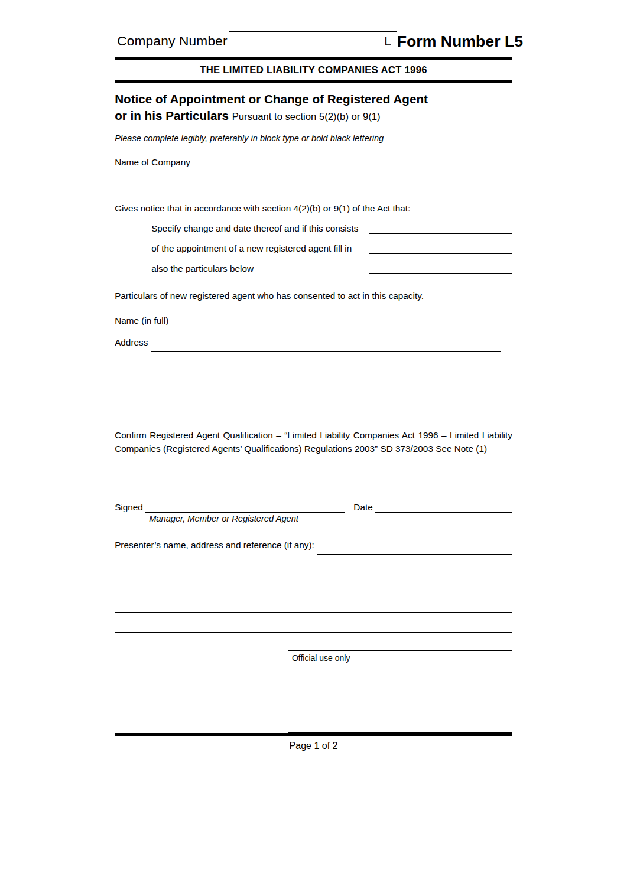Company Number L
Form Number L5
THE LIMITED LIABILITY COMPANIES ACT 1996
Notice of Appointment or Change of Registered Agent
or in his Particulars Pursuant to section 5(2)(b) or 9(1)
Please complete legibly, preferably in block type or bold black lettering
Name of Company
Gives notice that in accordance with section 4(2)(b) or 9(1) of the Act that:
Specify change and date thereof and if this consists
of the appointment of a new registered agent fill in
also the particulars below
Particulars of new registered agent who has consented to act in this capacity.
Name (in full)
Address
Confirm Registered Agent Qualification – “Limited Liability Companies Act 1996 – Limited Liability Companies (Registered Agents’ Qualifications) Regulations 2003” SD 373/2003 See Note (1)
Signed
Date
Manager, Member or Registered Agent
Presenter’s name, address and reference (if any):
Official use only
Page 1 of 2